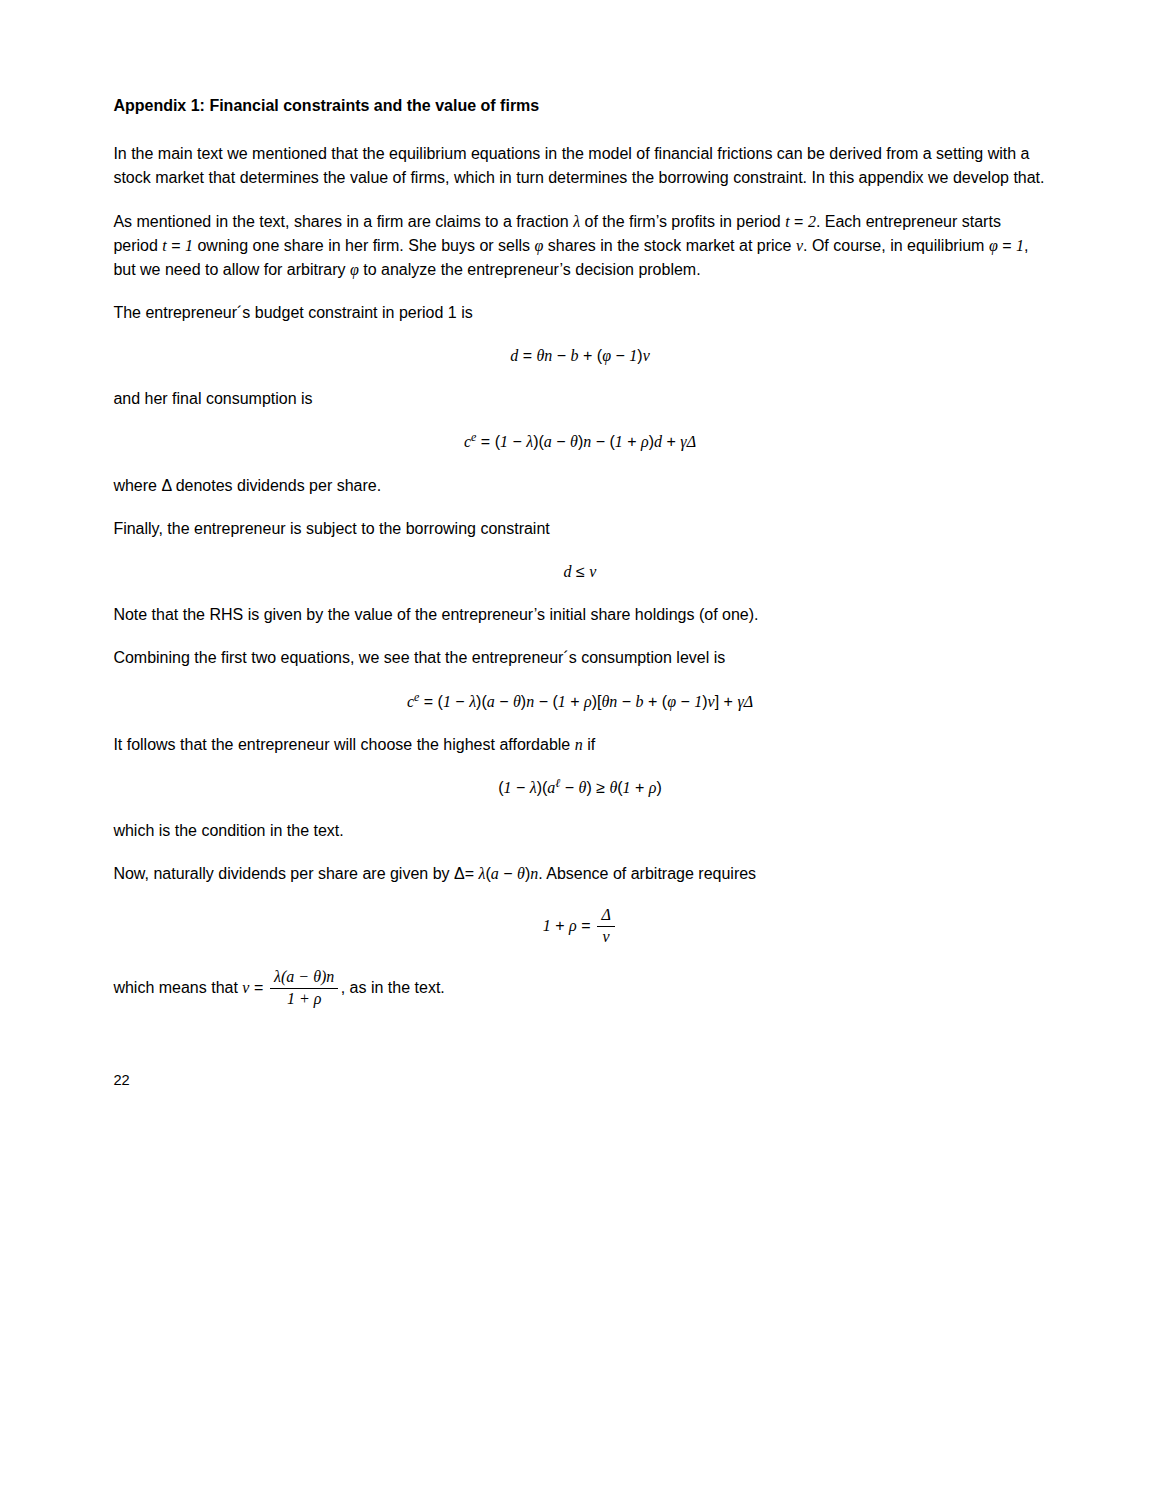Appendix 1: Financial constraints and the value of firms
In the main text we mentioned that the equilibrium equations in the model of financial frictions can be derived from a setting with a stock market that determines the value of firms, which in turn determines the borrowing constraint. In this appendix we develop that.
As mentioned in the text, shares in a firm are claims to a fraction λ of the firm’s profits in period t = 2. Each entrepreneur starts period t = 1 owning one share in her firm. She buys or sells φ shares in the stock market at price v. Of course, in equilibrium φ = 1, but we need to allow for arbitrary φ to analyze the entrepreneur’s decision problem.
The entrepreneur´s budget constraint in period 1 is
d = θn − b + (φ − 1) v
and her final consumption is
ce = (1 − λ)(a − θ) n − (1 + ρ) d + γΔ
where Δ denotes dividends per share.
Finally, the entrepreneur is subject to the borrowing constraint
d ≤ v
Note that the RHS is given by the value of the entrepreneur’s initial share holdings (of one).
Combining the first two equations, we see that the entrepreneur´s consumption level is
ce = (1 − λ)(a − θ) n − (1 + ρ)[θn − b + (φ − 1) v] + γΔ
It follows that the entrepreneur will choose the highest affordable n if
(1 − λ)(aℓ − θ) ≥ θ(1 + ρ)
which is the condition in the text.
Now, naturally dividends per share are given by Δ= λ(a − θ) n. Absence of arbitrage requires
1 + ρ = Δv
which means that v = λ(a − θ)n 1 + ρ, as in the text.
22